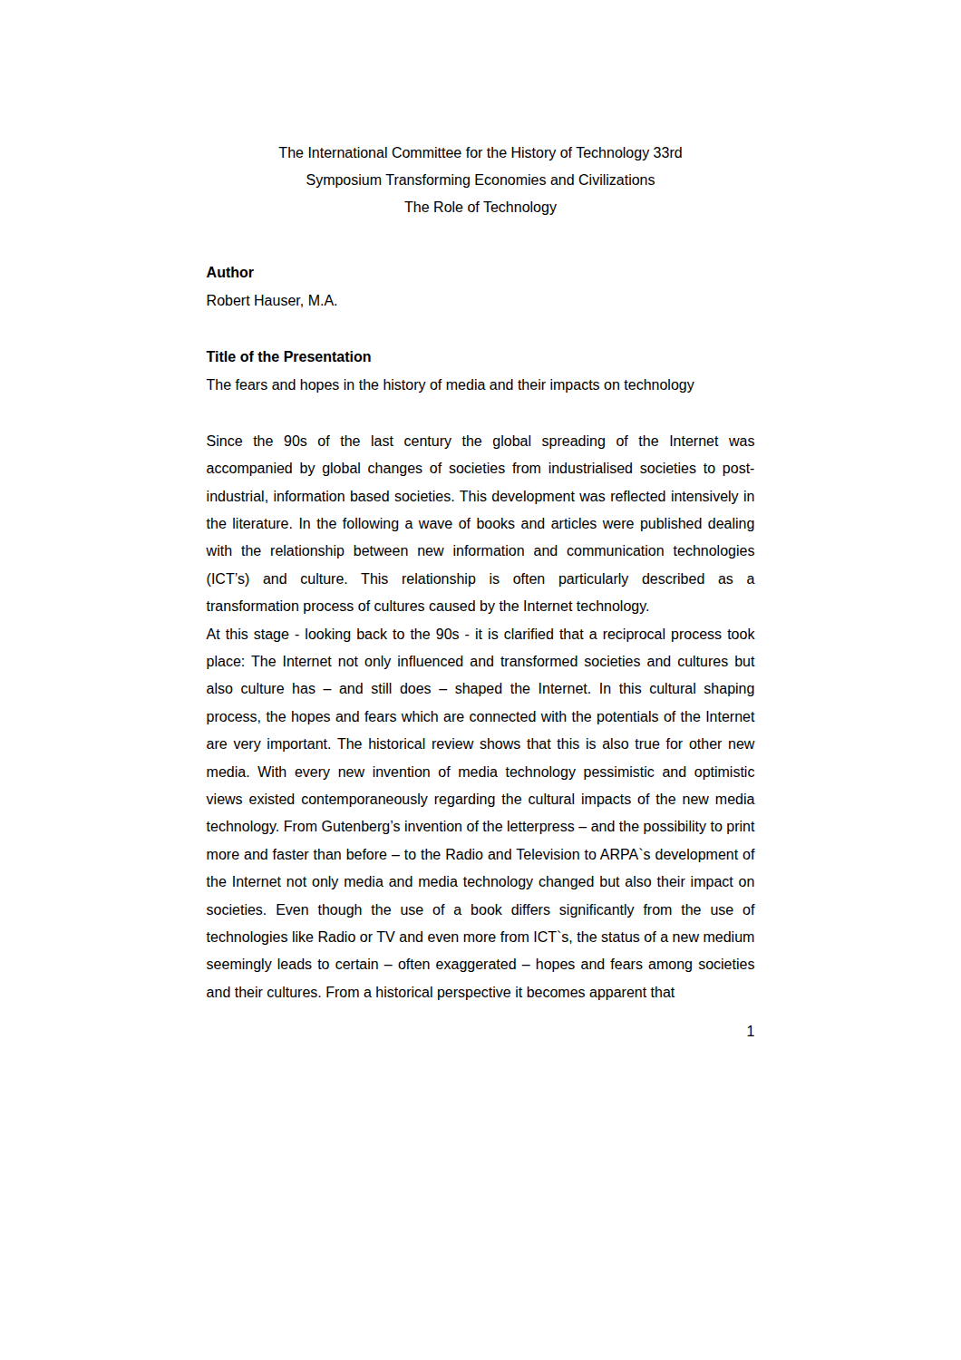The International Committee for the History of Technology 33rd
Symposium Transforming Economies and Civilizations
The Role of Technology
Author
Robert Hauser, M.A.
Title of the Presentation
The fears and hopes in the history of media and their impacts on technology
Since the 90s of the last century the global spreading of the Internet was accompanied by global changes of societies from industrialised societies to post-industrial, information based societies. This development was reflected intensively in the literature. In the following a wave of books and articles were published dealing with the relationship between new information and communication technologies (ICT’s) and culture. This relationship is often particularly described as a transformation process of cultures caused by the Internet technology.
At this stage - looking back to the 90s - it is clarified that a reciprocal process took place: The Internet not only influenced and transformed societies and cultures but also culture has – and still does – shaped the Internet. In this cultural shaping process, the hopes and fears which are connected with the potentials of the Internet are very important. The historical review shows that this is also true for other new media. With every new invention of media technology pessimistic and optimistic views existed contemporaneously regarding the cultural impacts of the new media technology. From Gutenberg’s invention of the letterpress – and the possibility to print more and faster than before – to the Radio and Television to ARPA`s development of the Internet not only media and media technology changed but also their impact on societies. Even though the use of a book differs significantly from the use of technologies like Radio or TV and even more from ICT`s, the status of a new medium seemingly leads to certain – often exaggerated – hopes and fears among societies and their cultures. From a historical perspective it becomes apparent that
1